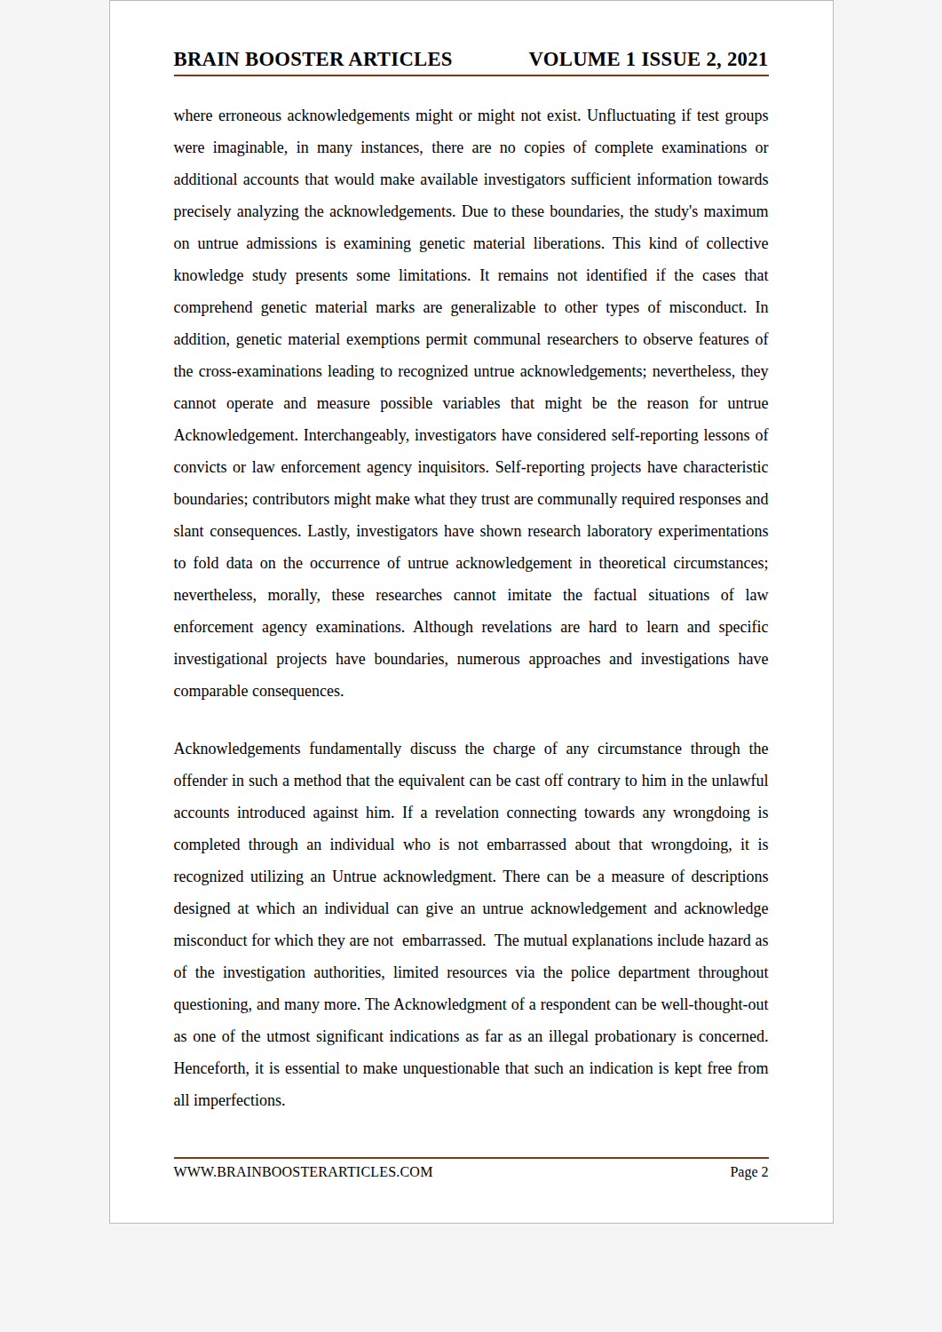BRAIN BOOSTER ARTICLES
VOLUME 1 ISSUE 2, 2021
where erroneous acknowledgements might or might not exist. Unfluctuating if test groups were imaginable, in many instances, there are no copies of complete examinations or additional accounts that would make available investigators sufficient information towards precisely analyzing the acknowledgements. Due to these boundaries, the study's maximum on untrue admissions is examining genetic material liberations. This kind of collective knowledge study presents some limitations. It remains not identified if the cases that comprehend genetic material marks are generalizable to other types of misconduct. In addition, genetic material exemptions permit communal researchers to observe features of the cross-examinations leading to recognized untrue acknowledgements; nevertheless, they cannot operate and measure possible variables that might be the reason for untrue Acknowledgement. Interchangeably, investigators have considered self-reporting lessons of convicts or law enforcement agency inquisitors. Self-reporting projects have characteristic boundaries; contributors might make what they trust are communally required responses and slant consequences. Lastly, investigators have shown research laboratory experimentations to fold data on the occurrence of untrue acknowledgement in theoretical circumstances; nevertheless, morally, these researches cannot imitate the factual situations of law enforcement agency examinations. Although revelations are hard to learn and specific investigational projects have boundaries, numerous approaches and investigations have comparable consequences.
Acknowledgements fundamentally discuss the charge of any circumstance through the offender in such a method that the equivalent can be cast off contrary to him in the unlawful accounts introduced against him. If a revelation connecting towards any wrongdoing is completed through an individual who is not embarrassed about that wrongdoing, it is recognized utilizing an Untrue acknowledgment. There can be a measure of descriptions designed at which an individual can give an untrue acknowledgement and acknowledge misconduct for which they are not embarrassed. The mutual explanations include hazard as of the investigation authorities, limited resources via the police department throughout questioning, and many more. The Acknowledgment of a respondent can be well-thought-out as one of the utmost significant indications as far as an illegal probationary is concerned. Henceforth, it is essential to make unquestionable that such an indication is kept free from all imperfections.
WWW.BRAINBOOSTERARTICLES.COM
Page 2